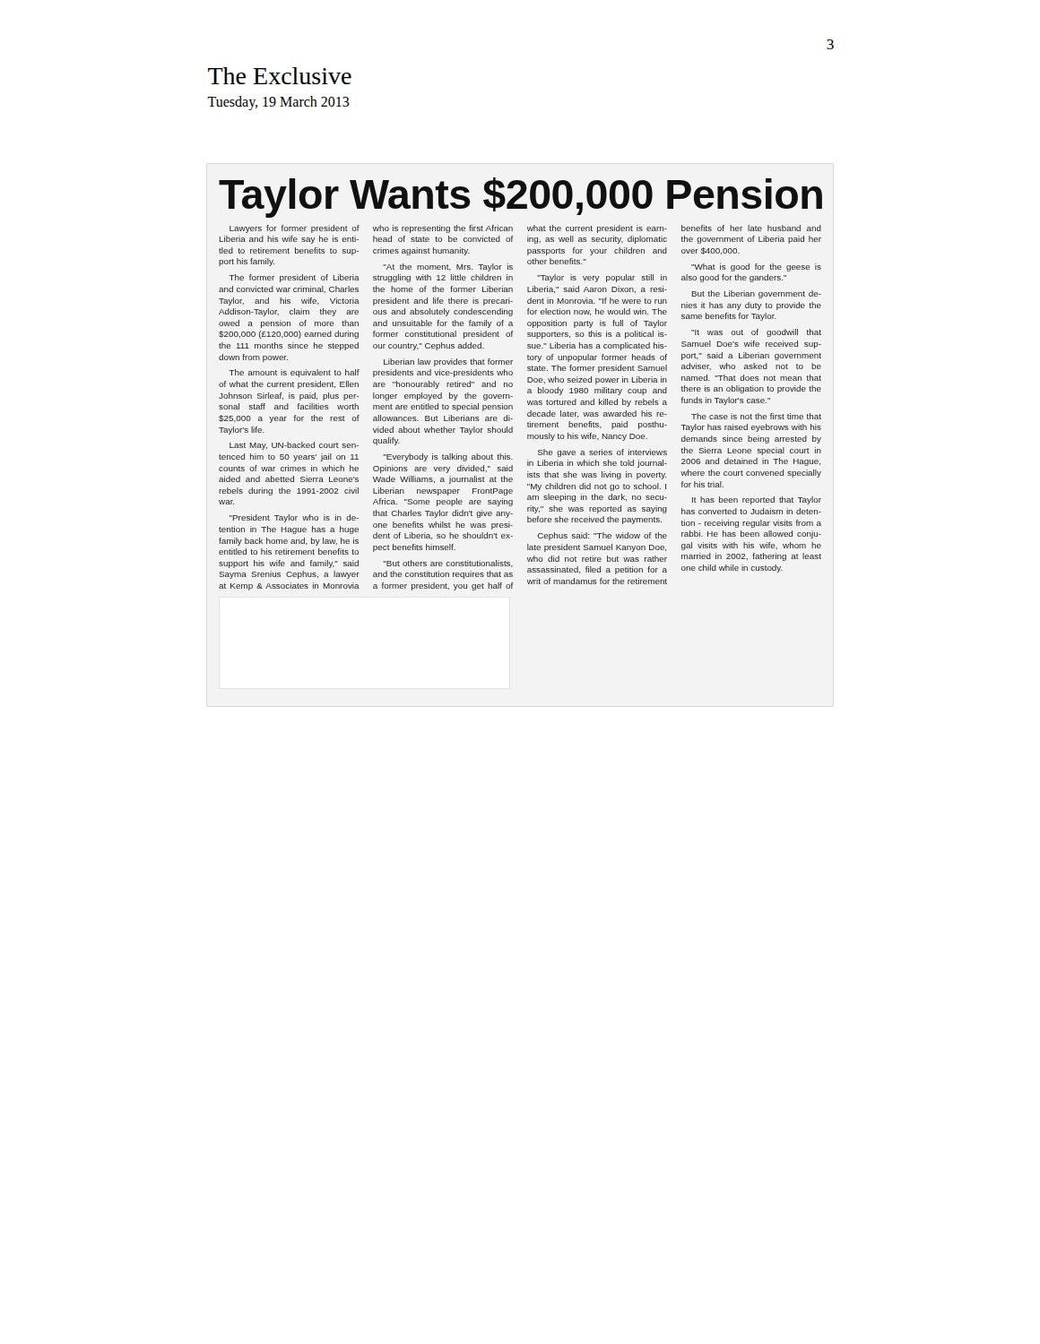3
The Exclusive
Tuesday, 19 March 2013
Taylor Wants $200,000 Pension
Lawyers for former president of Liberia and his wife say he is entitled to retirement benefits to support his family.
The former president of Liberia and convicted war criminal, Charles Taylor, and his wife, Victoria Addison-Taylor, claim they are owed a pension of more than $200,000 (£120,000) earned during the 111 months since he stepped down from power.
The amount is equivalent to half of what the current president, Ellen Johnson Sirleaf, is paid, plus personal staff and facilities worth $25,000 a year for the rest of Taylor's life.
Last May, UN-backed court sentenced him to 50 years' jail on 11 counts of war crimes in which he aided and abetted Sierra Leone's rebels during the 1991-2002 civil war.
"President Taylor who is in detention in The Hague has a huge family back home and, by law, he is entitled to his retirement benefits to support his wife and family," said Sayma Srenius Cephus, a lawyer at Kemp & Associates in Monrovia who is representing the first African head of state to be convicted of crimes against humanity.
"At the moment, Mrs. Taylor is struggling with 12 little children in the home of the former Liberian president and life there is precarious and absolutely condescending and unsuitable for the family of a former constitutional president of our country," Cephus added.
Liberian law provides that former presidents and vice-presidents who are "honourably retired" and no longer employed by the government are entitled to special pension allowances. But Liberians are divided about whether Taylor should qualify.
"Everybody is talking about this. Opinions are very divided," said Wade Williams, a journalist at the Liberian newspaper FrontPage Africa. "Some people are saying that Charles Taylor didn't give anyone benefits whilst he was president of Liberia, so he shouldn't expect benefits himself.
"But others are constitutionalists, and the constitution requires that as a former president, you get half of what the current president is earning, as well as security, diplomatic passports for your children and other benefits."
"Taylor is very popular still in Liberia," said Aaron Dixon, a resident in Monrovia. "If he were to run for election now, he would win. The opposition party is full of Taylor supporters, so this is a political issue." Liberia has a complicated history of unpopular former heads of state. The former president Samuel Doe, who seized power in Liberia in a bloody 1980 military coup and was tortured and killed by rebels a decade later, was awarded his retirement benefits, paid posthumously to his wife, Nancy Doe.
She gave a series of interviews in Liberia in which she told journalists that she was living in poverty. "My children did not go to school. I am sleeping in the dark, no security," she was reported as saying before she received the payments.
Cephus said: "The widow of the late president Samuel Kanyon Doe, who did not retire but was rather assassinated, filed a petition for a writ of mandamus for the retirement benefits of her late husband and the government of Liberia paid her over $400,000.
"What is good for the geese is also good for the ganders."
But the Liberian government denies it has any duty to provide the same benefits for Taylor.
"It was out of goodwill that Samuel Doe's wife received support," said a Liberian government adviser, who asked not to be named. "That does not mean that there is an obligation to provide the funds in Taylor's case."
The case is not the first time that Taylor has raised eyebrows with his demands since being arrested by the Sierra Leone special court in 2006 and detained in The Hague, where the court convened specially for his trial.
It has been reported that Taylor has converted to Judaism in detention - receiving regular visits from a rabbi. He has been allowed conjugal visits with his wife, whom he married in 2002, fathering at least one child while in custody.